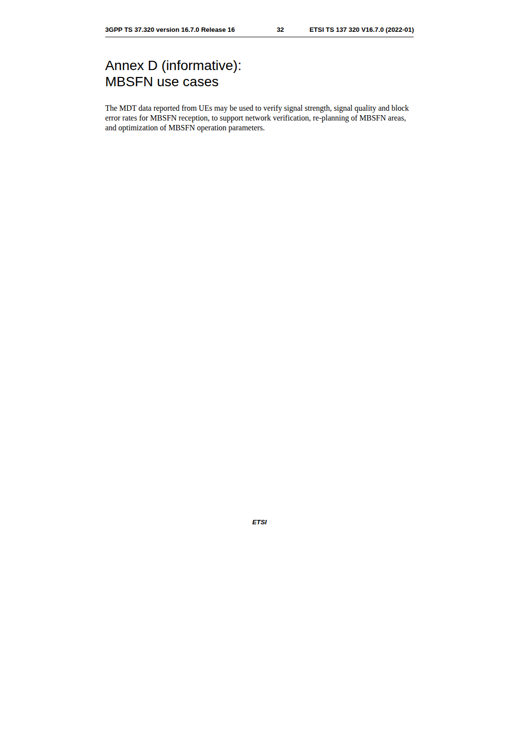3GPP TS 37.320 version 16.7.0 Release 16 32 ETSI TS 137 320 V16.7.0 (2022-01)
Annex D (informative): MBSFN use cases
The MDT data reported from UEs may be used to verify signal strength, signal quality and block error rates for MBSFN reception, to support network verification, re-planning of MBSFN areas, and optimization of MBSFN operation parameters.
ETSI